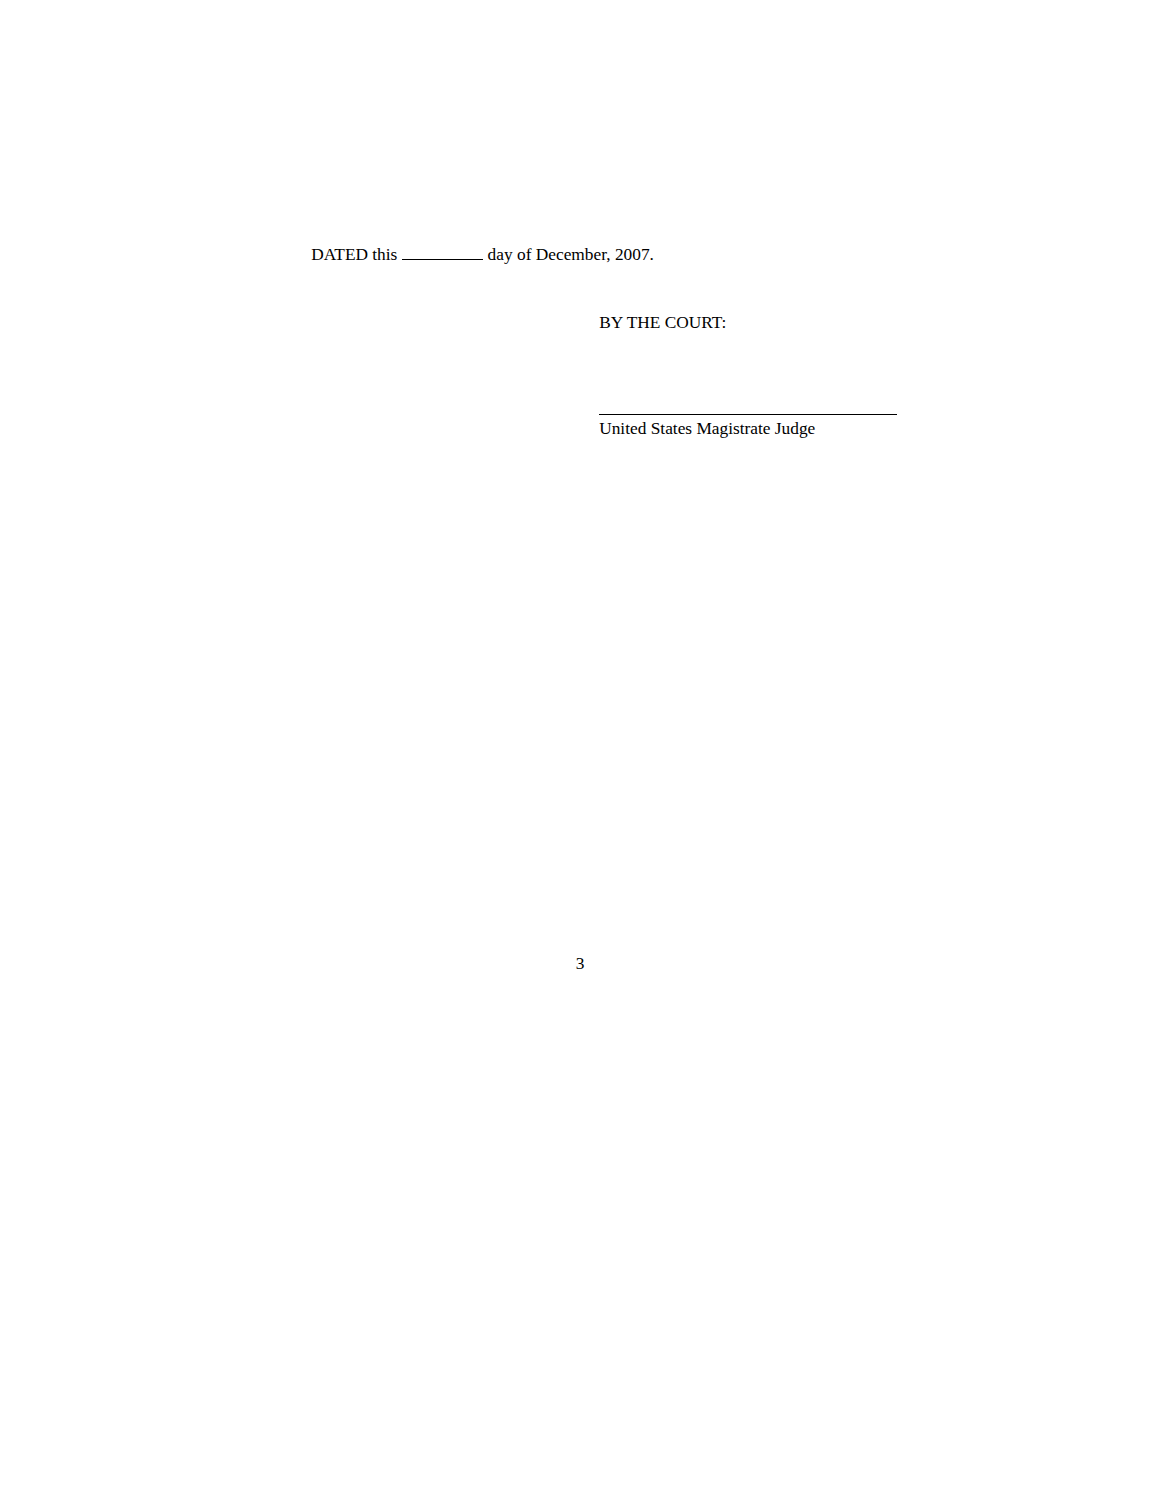DATED this day of December, 2007.
BY THE COURT:
United States Magistrate Judge
3